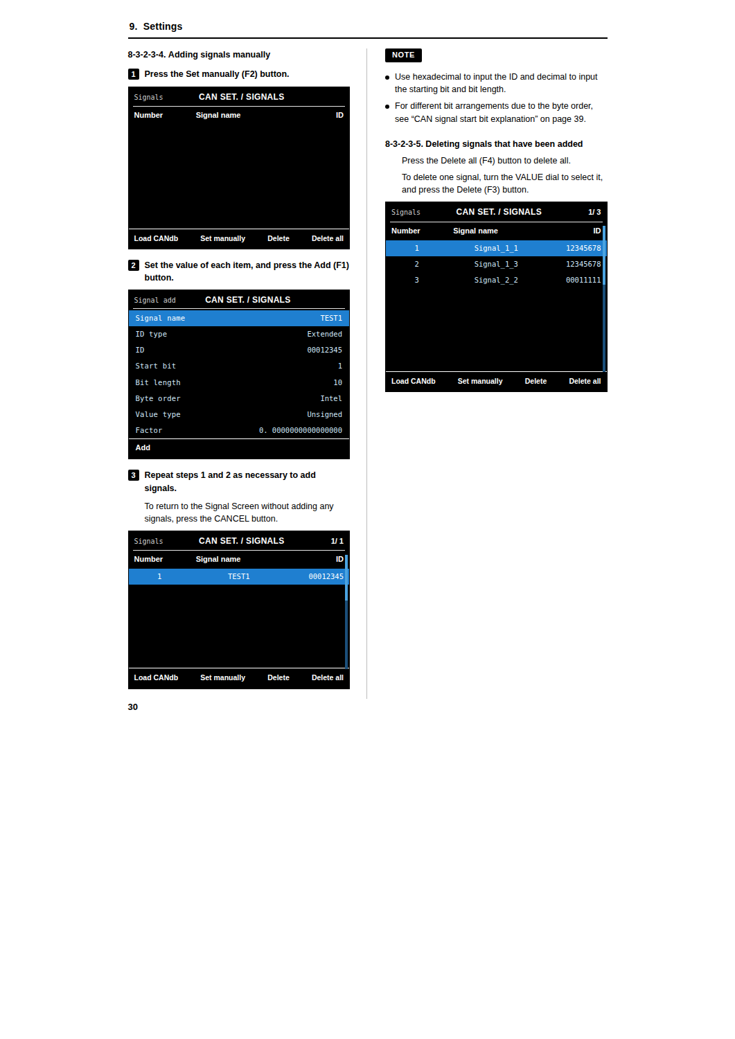9. Settings
8-3-2-3-4. Adding signals manually
1
Press the Set manually (F2) button.
Signals
CAN SET. / SIGNALS
| Number | Signal name | ID |
| --- | --- | --- |
Load CANdb Set manually Delete Delete all
2
Set the value of each item, and press the Add (F1) button.
Signal add
CAN SET. / SIGNALS
Signal name TEST1
ID type Extended
ID 00012345
Start bit 1
Bit length 10
Byte order Intel
Value type Unsigned
Factor 0. 0000000000000000
Add
3
Repeat steps 1 and 2 as necessary to add signals.
To return to the Signal Screen without adding any signals, press the CANCEL button.
Signals
CAN SET. / SIGNALS
1/ 1
| Number | Signal name | ID |
| --- | --- | --- |
| 1 | TEST1 | 00012345 |
Load CANdb Set manually Delete Delete all
NOTE
Use hexadecimal to input the ID and decimal to input the starting bit and bit length.
For different bit arrangements due to the byte order, see “CAN signal start bit explanation” on page 39.
8-3-2-3-5. Deleting signals that have been added
Press the Delete all (F4) button to delete all.
To delete one signal, turn the VALUE dial to select it, and press the Delete (F3) button.
Signals
CAN SET. / SIGNALS
1/ 3
| Number | Signal name | ID |
| --- | --- | --- |
| 1 | Signal_1_1 | 12345678 |
| 2 | Signal_1_3 | 12345678 |
| 3 | Signal_2_2 | 00011111 |
Load CANdb Set manually Delete Delete all
30